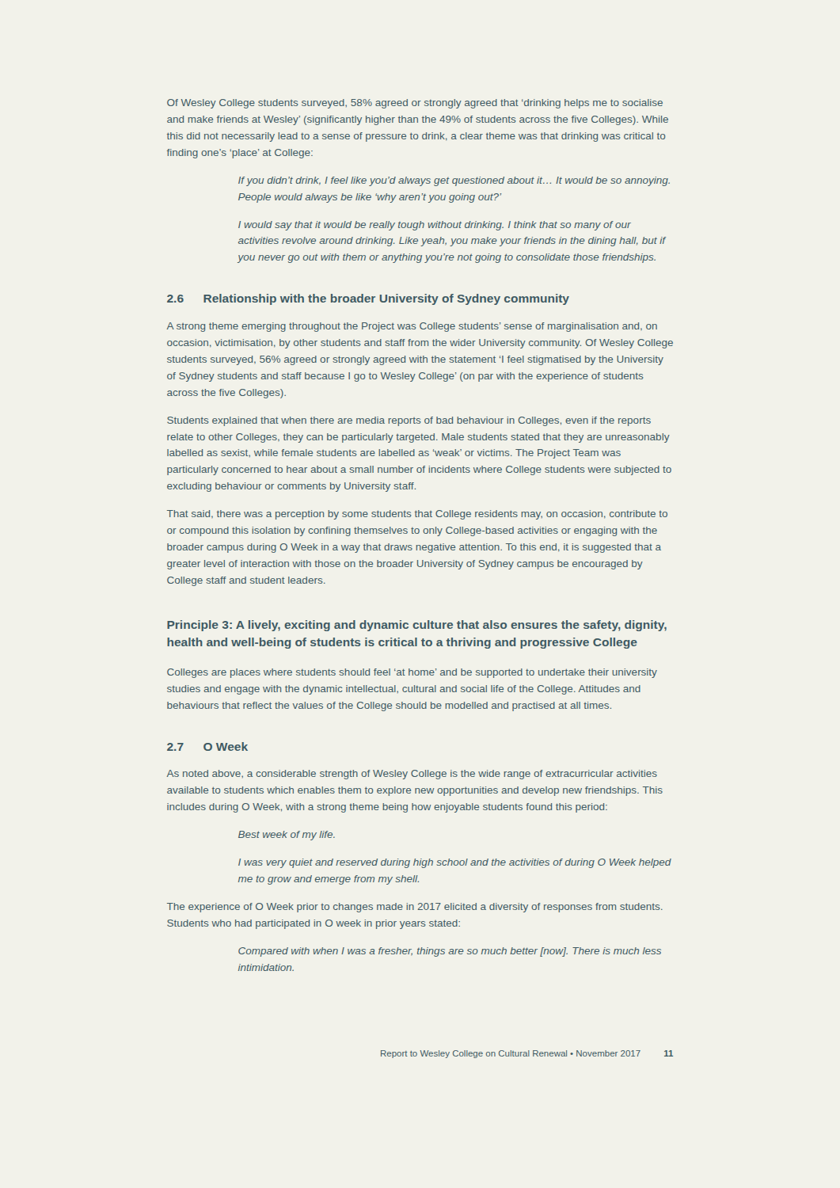Of Wesley College students surveyed, 58% agreed or strongly agreed that ‘drinking helps me to socialise and make friends at Wesley’ (significantly higher than the 49% of students across the five Colleges). While this did not necessarily lead to a sense of pressure to drink, a clear theme was that drinking was critical to finding one’s ‘place’ at College:
If you didn’t drink, I feel like you’d always get questioned about it… It would be so annoying. People would always be like ‘why aren’t you going out?’
I would say that it would be really tough without drinking. I think that so many of our activities revolve around drinking. Like yeah, you make your friends in the dining hall, but if you never go out with them or anything you’re not going to consolidate those friendships.
2.6 Relationship with the broader University of Sydney community
A strong theme emerging throughout the Project was College students’ sense of marginalisation and, on occasion, victimisation, by other students and staff from the wider University community. Of Wesley College students surveyed, 56% agreed or strongly agreed with the statement ‘I feel stigmatised by the University of Sydney students and staff because I go to Wesley College’ (on par with the experience of students across the five Colleges).
Students explained that when there are media reports of bad behaviour in Colleges, even if the reports relate to other Colleges, they can be particularly targeted. Male students stated that they are unreasonably labelled as sexist, while female students are labelled as ‘weak’ or victims. The Project Team was particularly concerned to hear about a small number of incidents where College students were subjected to excluding behaviour or comments by University staff.
That said, there was a perception by some students that College residents may, on occasion, contribute to or compound this isolation by confining themselves to only College-based activities or engaging with the broader campus during O Week in a way that draws negative attention. To this end, it is suggested that a greater level of interaction with those on the broader University of Sydney campus be encouraged by College staff and student leaders.
Principle 3: A lively, exciting and dynamic culture that also ensures the safety, dignity, health and well-being of students is critical to a thriving and progressive College
Colleges are places where students should feel ‘at home’ and be supported to undertake their university studies and engage with the dynamic intellectual, cultural and social life of the College. Attitudes and behaviours that reflect the values of the College should be modelled and practised at all times.
2.7 O Week
As noted above, a considerable strength of Wesley College is the wide range of extracurricular activities available to students which enables them to explore new opportunities and develop new friendships. This includes during O Week, with a strong theme being how enjoyable students found this period:
Best week of my life.
I was very quiet and reserved during high school and the activities of during O Week helped me to grow and emerge from my shell.
The experience of O Week prior to changes made in 2017 elicited a diversity of responses from students. Students who had participated in O week in prior years stated:
Compared with when I was a fresher, things are so much better [now]. There is much less intimidation.
Report to Wesley College on Cultural Renewal • November 2017 11